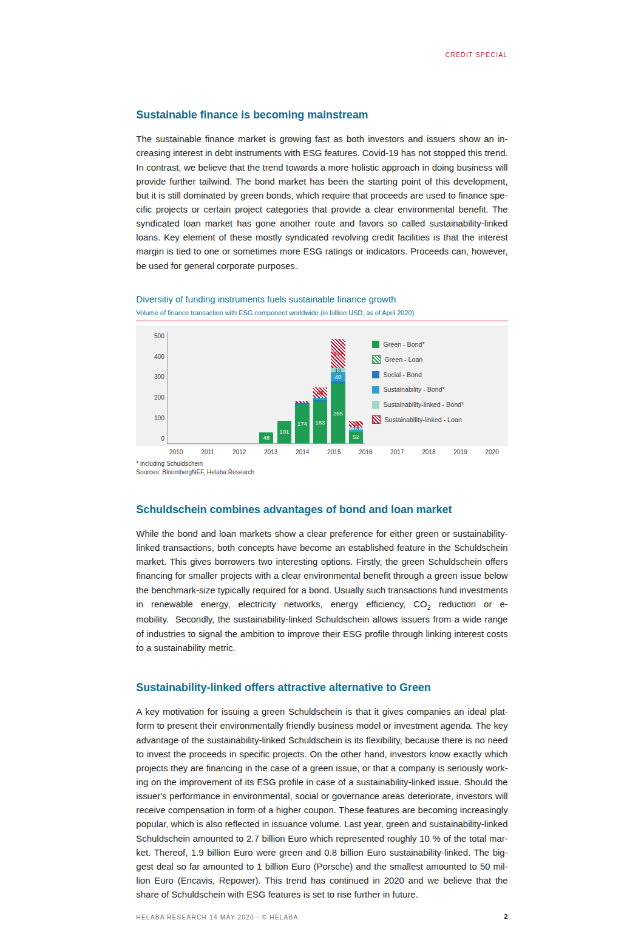CREDIT SPECIAL
Sustainable finance is becoming mainstream
The sustainable finance market is growing fast as both investors and issuers show an increasing interest in debt instruments with ESG features. Covid-19 has not stopped this trend. In contrast, we believe that the trend towards a more holistic approach in doing business will provide further tailwind. The bond market has been the starting point of this development, but it is still dominated by green bonds, which require that proceeds are used to finance specific projects or certain project categories that provide a clear environmental benefit. The syndicated loan market has gone another route and favors so called sustainability-linked loans. Key element of these mostly syndicated revolving credit facilities is that the interest margin is tied to one or sometimes more ESG ratings or indicators. Proceeds can, however, be used for general corporate purposes.
Diversitiy of funding instruments fuels sustainable finance growth
Volume of finance transaction with ESG component worldwide (in billion USD; as of April 2020)
500 400 300 200 100 0
48
101
174
46
183
133
18
40
265
28
13
52
Green - Bond*
Green - Loan
Social - Bond
Sustainability - Bond*
Sustainability-linked - Bond*
Sustainability-linked - Loan
20102011201220132014201520162017201820192020
* including Schuldschein
Sources: BloombergNEF, Helaba Research
Schuldschein combines advantages of bond and loan market
While the bond and loan markets show a clear preference for either green or sustainability-linked transactions, both concepts have become an established feature in the Schuldschein market. This gives borrowers two interesting options. Firstly, the green Schuldschein offers financing for smaller projects with a clear environmental benefit through a green issue below the benchmark-size typically required for a bond. Usually such transactions fund investments in renewable energy, electricity networks, energy efficiency, CO2 reduction or e-mobility. Secondly, the sustainability-linked Schuldschein allows issuers from a wide range of industries to signal the ambition to improve their ESG profile through linking interest costs to a sustainability metric.
Sustainability-linked offers attractive alternative to Green
A key motivation for issuing a green Schuldschein is that it gives companies an ideal platform to present their environmentally friendly business model or investment agenda. The key advantage of the sustainability-linked Schuldschein is its flexibility, because there is no need to invest the proceeds in specific projects. On the other hand, investors know exactly which projects they are financing in the case of a green issue, or that a company is seriously working on the improvement of its ESG profile in case of a sustainability-linked issue. Should the issuer's performance in environmental, social or governance areas deteriorate, investors will receive compensation in form of a higher coupon. These features are becoming increasingly popular, which is also reflected in issuance volume. Last year, green and sustainability-linked Schuldschein amounted to 2.7 billion Euro which represented roughly 10 % of the total market. Thereof, 1.9 billion Euro were green and 0.8 billion Euro sustainability-linked. The biggest deal so far amounted to 1 billion Euro (Porsche) and the smallest amounted to 50 million Euro (Encavis, Repower). This trend has continued in 2020 and we believe that the share of Schuldschein with ESG features is set to rise further in future.
HELABA RESEARCH 14 MAY 2020 · © HELABA
2